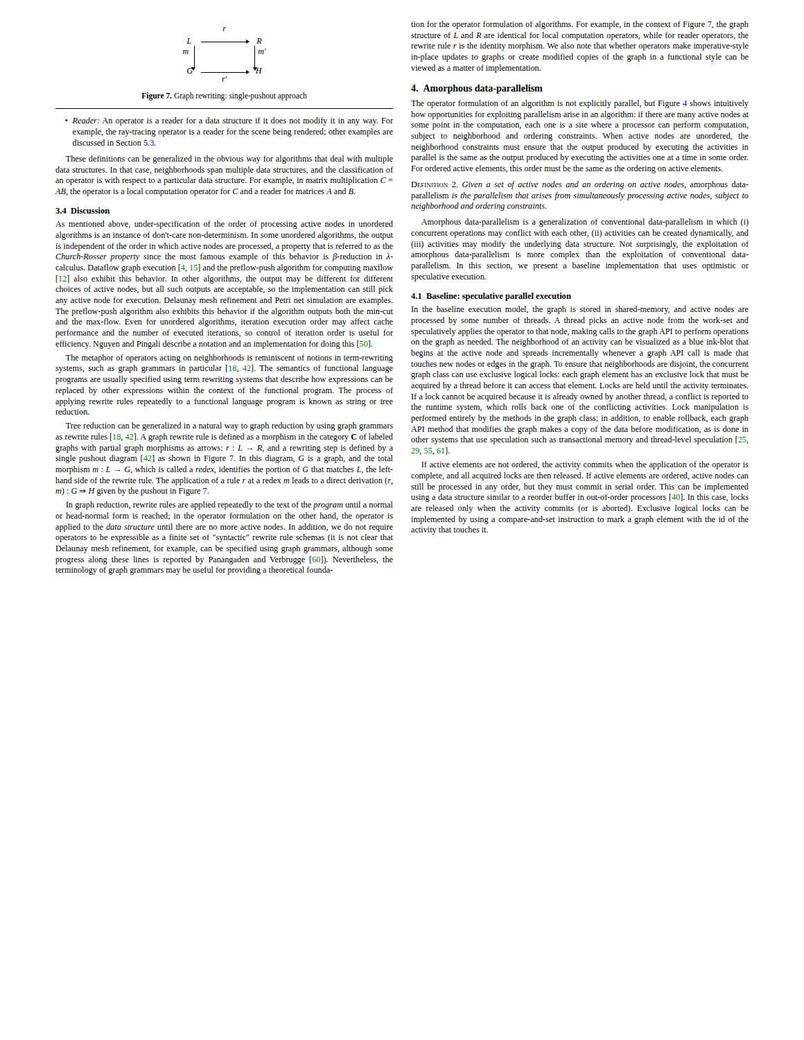L R G H r r' m m'
Figure 7. Graph rewriting: single-pushout approach
Reader: An operator is a reader for a data structure if it does not modify it in any way. For example, the ray-tracing operator is a reader for the scene being rendered; other examples are discussed in Section 5.3.
These definitions can be generalized in the obvious way for algorithms that deal with multiple data structures. In that case, neighborhoods span multiple data structures, and the classification of an operator is with respect to a particular data structure. For example, in matrix multiplication C = AB, the operator is a local computation operator for C and a reader for matrices A and B.
3.4 Discussion
As mentioned above, under-specification of the order of processing active nodes in unordered algorithms is an instance of don't-care non-determinism. In some unordered algorithms, the output is independent of the order in which active nodes are processed, a property that is referred to as the Church-Rosser property since the most famous example of this behavior is β-reduction in λ-calculus. Dataflow graph execution [4, 15] and the preflow-push algorithm for computing maxflow [12] also exhibit this behavior. In other algorithms, the output may be different for different choices of active nodes, but all such outputs are acceptable, so the implementation can still pick any active node for execution. Delaunay mesh refinement and Petri net simulation are examples. The preflow-push algorithm also exhibits this behavior if the algorithm outputs both the min-cut and the max-flow. Even for unordered algorithms, iteration execution order may affect cache performance and the number of executed iterations, so control of iteration order is useful for efficiency. Nguyen and Pingali describe a notation and an implementation for doing this [50].
The metaphor of operators acting on neighborhoods is reminiscent of notions in term-rewriting systems, such as graph grammars in particular [18, 42]. The semantics of functional language programs are usually specified using term rewriting systems that describe how expressions can be replaced by other expressions within the context of the functional program. The process of applying rewrite rules repeatedly to a functional language program is known as string or tree reduction.
Tree reduction can be generalized in a natural way to graph reduction by using graph grammars as rewrite rules [18, 42]. A graph rewrite rule is defined as a morphism in the category C of labeled graphs with partial graph morphisms as arrows: r : L → R, and a rewriting step is defined by a single pushout diagram [42] as shown in Figure 7. In this diagram, G is a graph, and the total morphism m : L → G, which is called a redex, identifies the portion of G that matches L, the left-hand side of the rewrite rule. The application of a rule r at a redex m leads to a direct derivation (r, m) : G ⇒ H given by the pushout in Figure 7.
In graph reduction, rewrite rules are applied repeatedly to the text of the program until a normal or head-normal form is reached; in the operator formulation on the other hand, the operator is applied to the data structure until there are no more active nodes. In addition, we do not require operators to be expressible as a finite set of "syntactic" rewrite rule schemas (it is not clear that Delaunay mesh refinement, for example, can be specified using graph grammars, although some progress along these lines is reported by Panangaden and Verbrugge [60]). Nevertheless, the terminology of graph grammars may be useful for providing a theoretical founda-
tion for the operator formulation of algorithms. For example, in the context of Figure 7, the graph structure of L and R are identical for local computation operators, while for reader operators, the rewrite rule r is the identity morphism. We also note that whether operators make imperative-style in-place updates to graphs or create modified copies of the graph in a functional style can be viewed as a matter of implementation.
4. Amorphous data-parallelism
The operator formulation of an algorithm is not explicitly parallel, but Figure 4 shows intuitively how opportunities for exploiting parallelism arise in an algorithm: if there are many active nodes at some point in the computation, each one is a site where a processor can perform computation, subject to neighborhood and ordering constraints. When active nodes are unordered, the neighborhood constraints must ensure that the output produced by executing the activities in parallel is the same as the output produced by executing the activities one at a time in some order. For ordered active elements, this order must be the same as the ordering on active elements.
Definition 2. Given a set of active nodes and an ordering on active nodes, amorphous data-parallelism is the parallelism that arises from simultaneously processing active nodes, subject to neighborhood and ordering constraints.
Amorphous data-parallelism is a generalization of conventional data-parallelism in which (i) concurrent operations may conflict with each other, (ii) activities can be created dynamically, and (iii) activities may modify the underlying data structure. Not surprisingly, the exploitation of amorphous data-parallelism is more complex than the exploitation of conventional data-parallelism. In this section, we present a baseline implementation that uses optimistic or speculative execution.
4.1 Baseline: speculative parallel execution
In the baseline execution model, the graph is stored in shared-memory, and active nodes are processed by some number of threads. A thread picks an active node from the work-set and speculatively applies the operator to that node, making calls to the graph API to perform operations on the graph as needed. The neighborhood of an activity can be visualized as a blue ink-blot that begins at the active node and spreads incrementally whenever a graph API call is made that touches new nodes or edges in the graph. To ensure that neighborhoods are disjoint, the concurrent graph class can use exclusive logical locks: each graph element has an exclusive lock that must be acquired by a thread before it can access that element. Locks are held until the activity terminates. If a lock cannot be acquired because it is already owned by another thread, a conflict is reported to the runtime system, which rolls back one of the conflicting activities. Lock manipulation is performed entirely by the methods in the graph class; in addition, to enable rollback, each graph API method that modifies the graph makes a copy of the data before modification, as is done in other systems that use speculation such as transactional memory and thread-level speculation [25, 29, 55, 61].
If active elements are not ordered, the activity commits when the application of the operator is complete, and all acquired locks are then released. If active elements are ordered, active nodes can still be processed in any order, but they must commit in serial order. This can be implemented using a data structure similar to a reorder buffer in out-of-order processors [40]. In this case, locks are released only when the activity commits (or is aborted). Exclusive logical locks can be implemented by using a compare-and-set instruction to mark a graph element with the id of the activity that touches it.